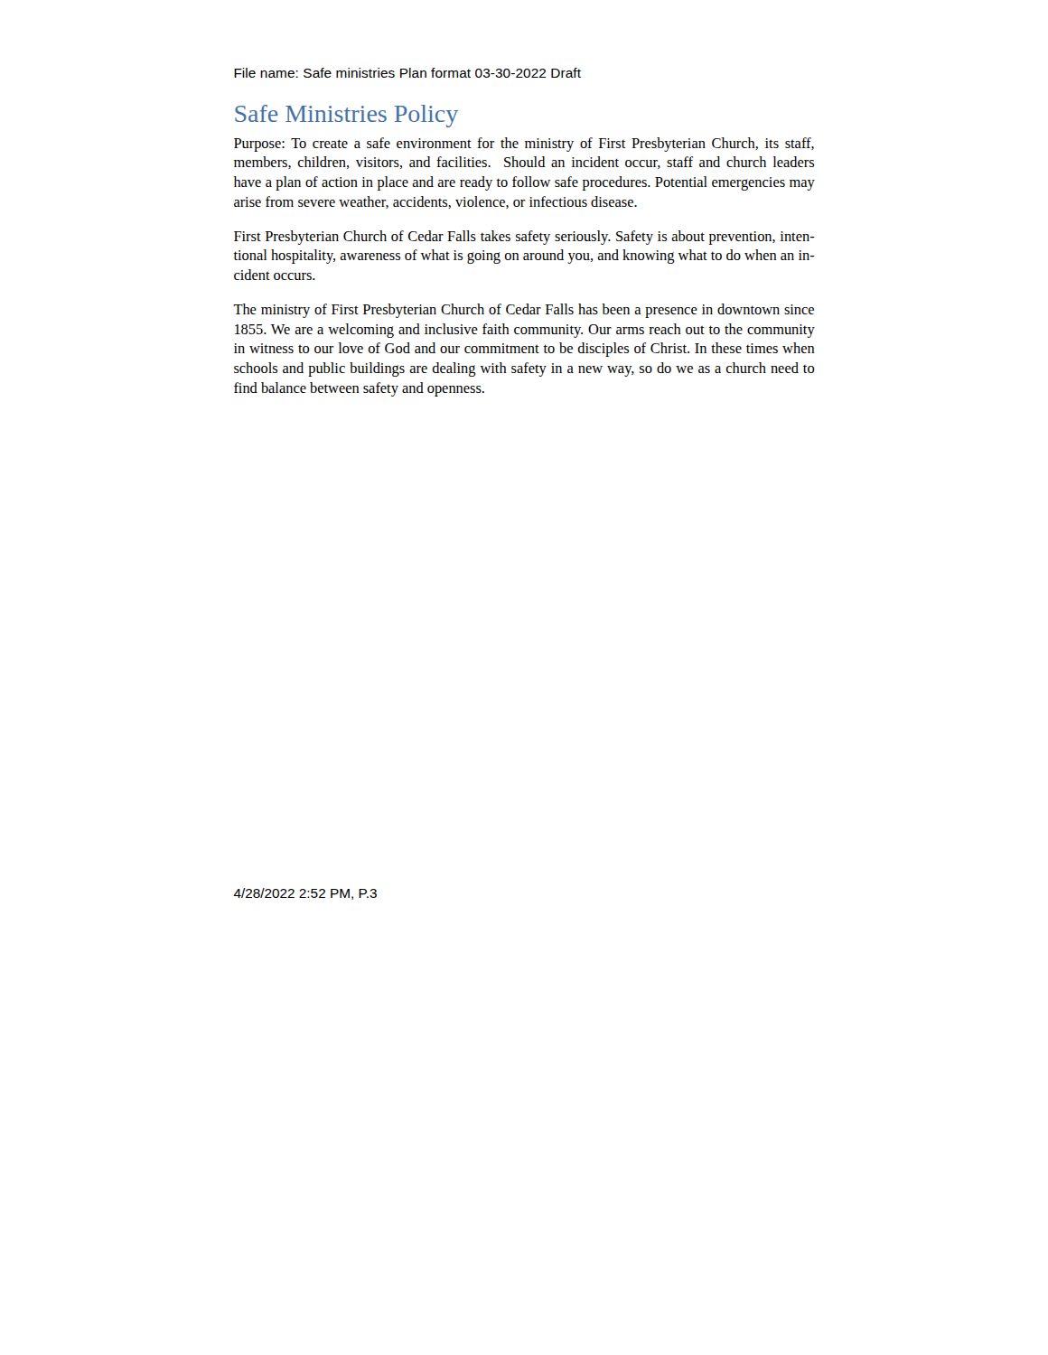File name: Safe ministries Plan format 03-30-2022 Draft
Safe Ministries Policy
Purpose: To create a safe environment for the ministry of First Presbyterian Church, its staff, members, children, visitors, and facilities. Should an incident occur, staff and church leaders have a plan of action in place and are ready to follow safe procedures. Potential emergencies may arise from severe weather, accidents, violence, or infectious disease.
First Presbyterian Church of Cedar Falls takes safety seriously. Safety is about prevention, intentional hospitality, awareness of what is going on around you, and knowing what to do when an incident occurs.
The ministry of First Presbyterian Church of Cedar Falls has been a presence in downtown since 1855. We are a welcoming and inclusive faith community. Our arms reach out to the community in witness to our love of God and our commitment to be disciples of Christ. In these times when schools and public buildings are dealing with safety in a new way, so do we as a church need to find balance between safety and openness.
4/28/2022 2:52 PM, P.3